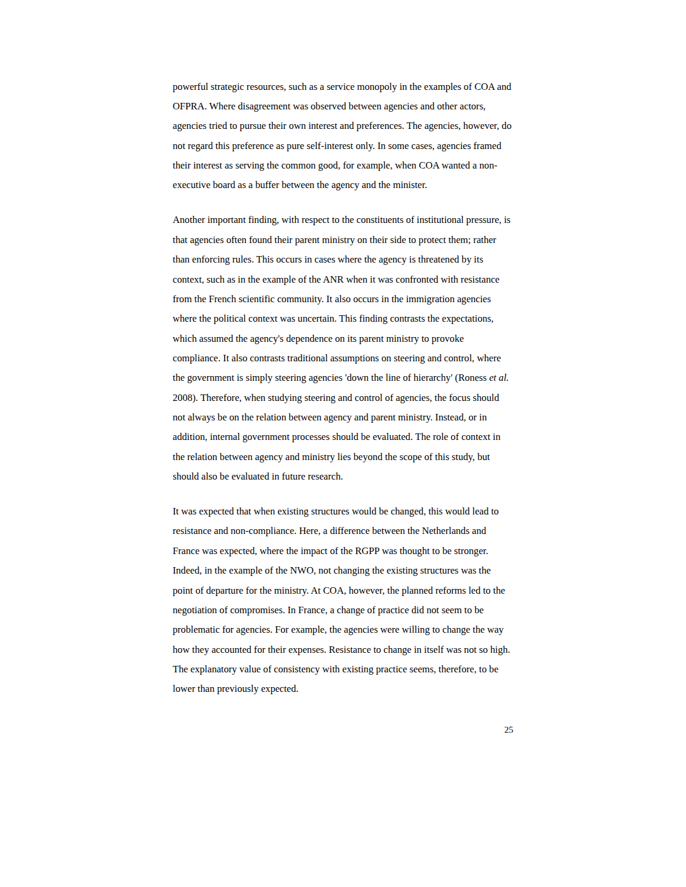powerful strategic resources, such as a service monopoly in the examples of COA and OFPRA. Where disagreement was observed between agencies and other actors, agencies tried to pursue their own interest and preferences. The agencies, however, do not regard this preference as pure self-interest only. In some cases, agencies framed their interest as serving the common good, for example, when COA wanted a non-executive board as a buffer between the agency and the minister.
Another important finding, with respect to the constituents of institutional pressure, is that agencies often found their parent ministry on their side to protect them; rather than enforcing rules. This occurs in cases where the agency is threatened by its context, such as in the example of the ANR when it was confronted with resistance from the French scientific community. It also occurs in the immigration agencies where the political context was uncertain. This finding contrasts the expectations, which assumed the agency's dependence on its parent ministry to provoke compliance. It also contrasts traditional assumptions on steering and control, where the government is simply steering agencies 'down the line of hierarchy' (Roness et al. 2008). Therefore, when studying steering and control of agencies, the focus should not always be on the relation between agency and parent ministry. Instead, or in addition, internal government processes should be evaluated. The role of context in the relation between agency and ministry lies beyond the scope of this study, but should also be evaluated in future research.
It was expected that when existing structures would be changed, this would lead to resistance and non-compliance. Here, a difference between the Netherlands and France was expected, where the impact of the RGPP was thought to be stronger. Indeed, in the example of the NWO, not changing the existing structures was the point of departure for the ministry. At COA, however, the planned reforms led to the negotiation of compromises. In France, a change of practice did not seem to be problematic for agencies. For example, the agencies were willing to change the way how they accounted for their expenses. Resistance to change in itself was not so high. The explanatory value of consistency with existing practice seems, therefore, to be lower than previously expected.
25